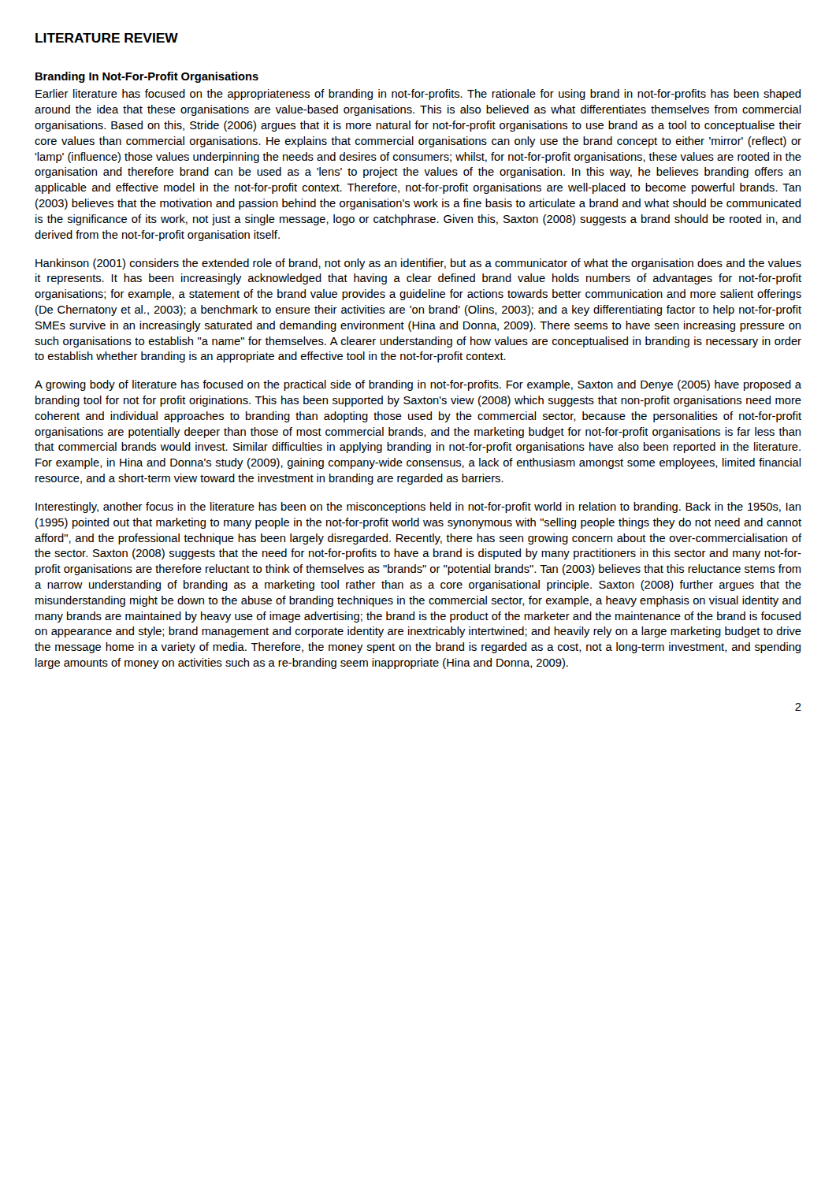LITERATURE REVIEW
Branding In Not-For-Profit Organisations
Earlier literature has focused on the appropriateness of branding in not-for-profits. The rationale for using brand in not-for-profits has been shaped around the idea that these organisations are value-based organisations. This is also believed as what differentiates themselves from commercial organisations. Based on this, Stride (2006) argues that it is more natural for not-for-profit organisations to use brand as a tool to conceptualise their core values than commercial organisations. He explains that commercial organisations can only use the brand concept to either 'mirror' (reflect) or 'lamp' (influence) those values underpinning the needs and desires of consumers; whilst, for not-for-profit organisations, these values are rooted in the organisation and therefore brand can be used as a 'lens' to project the values of the organisation. In this way, he believes branding offers an applicable and effective model in the not-for-profit context. Therefore, not-for-profit organisations are well-placed to become powerful brands. Tan (2003) believes that the motivation and passion behind the organisation's work is a fine basis to articulate a brand and what should be communicated is the significance of its work, not just a single message, logo or catchphrase. Given this, Saxton (2008) suggests a brand should be rooted in, and derived from the not-for-profit organisation itself.
Hankinson (2001) considers the extended role of brand, not only as an identifier, but as a communicator of what the organisation does and the values it represents. It has been increasingly acknowledged that having a clear defined brand value holds numbers of advantages for not-for-profit organisations; for example, a statement of the brand value provides a guideline for actions towards better communication and more salient offerings (De Chernatony et al., 2003); a benchmark to ensure their activities are 'on brand' (Olins, 2003); and a key differentiating factor to help not-for-profit SMEs survive in an increasingly saturated and demanding environment (Hina and Donna, 2009). There seems to have seen increasing pressure on such organisations to establish "a name" for themselves. A clearer understanding of how values are conceptualised in branding is necessary in order to establish whether branding is an appropriate and effective tool in the not-for-profit context.
A growing body of literature has focused on the practical side of branding in not-for-profits. For example, Saxton and Denye (2005) have proposed a branding tool for not for profit originations. This has been supported by Saxton's view (2008) which suggests that non-profit organisations need more coherent and individual approaches to branding than adopting those used by the commercial sector, because the personalities of not-for-profit organisations are potentially deeper than those of most commercial brands, and the marketing budget for not-for-profit organisations is far less than that commercial brands would invest. Similar difficulties in applying branding in not-for-profit organisations have also been reported in the literature. For example, in Hina and Donna's study (2009), gaining company-wide consensus, a lack of enthusiasm amongst some employees, limited financial resource, and a short-term view toward the investment in branding are regarded as barriers.
Interestingly, another focus in the literature has been on the misconceptions held in not-for-profit world in relation to branding. Back in the 1950s, Ian (1995) pointed out that marketing to many people in the not-for-profit world was synonymous with "selling people things they do not need and cannot afford", and the professional technique has been largely disregarded. Recently, there has seen growing concern about the over-commercialisation of the sector. Saxton (2008) suggests that the need for not-for-profits to have a brand is disputed by many practitioners in this sector and many not-for-profit organisations are therefore reluctant to think of themselves as "brands" or "potential brands". Tan (2003) believes that this reluctance stems from a narrow understanding of branding as a marketing tool rather than as a core organisational principle. Saxton (2008) further argues that the misunderstanding might be down to the abuse of branding techniques in the commercial sector, for example, a heavy emphasis on visual identity and many brands are maintained by heavy use of image advertising; the brand is the product of the marketer and the maintenance of the brand is focused on appearance and style; brand management and corporate identity are inextricably intertwined; and heavily rely on a large marketing budget to drive the message home in a variety of media. Therefore, the money spent on the brand is regarded as a cost, not a long-term investment, and spending large amounts of money on activities such as a re-branding seem inappropriate (Hina and Donna, 2009).
2